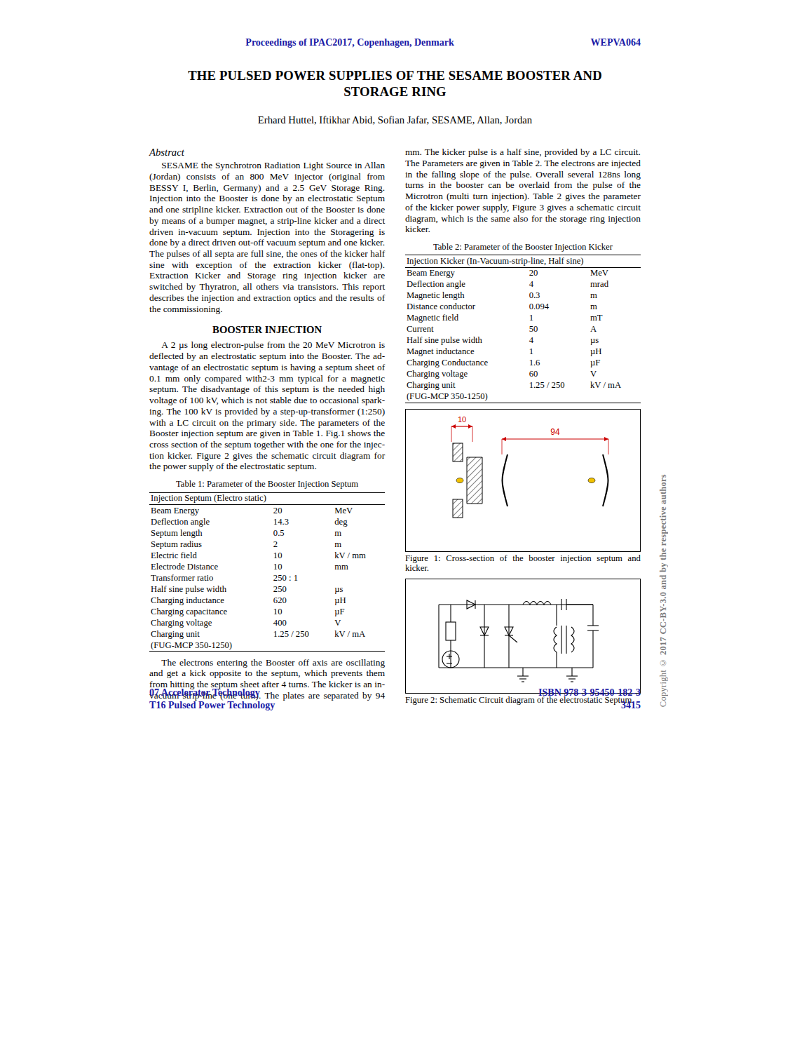Proceedings of IPAC2017, Copenhagen, Denmark
WEPVA064
THE PULSED POWER SUPPLIES OF THE SESAME BOOSTER AND
STORAGE RING
Erhard Huttel, Iftikhar Abid, Sofian Jafar, SESAME, Allan, Jordan
Abstract
SESAME the Synchrotron Radiation Light Source in Allan (Jordan) consists of an 800 MeV injector (original from BESSY I, Berlin, Germany) and a 2.5 GeV Storage Ring. Injection into the Booster is done by an electrostatic Septum and one stripline kicker. Extraction out of the Booster is done by means of a bumper magnet, a strip-line kicker and a direct driven in-vacuum septum. Injection into the Storagering is done by a direct driven out-off vacuum septum and one kicker. The pulses of all septa are full sine, the ones of the kicker half sine with exception of the extraction kicker (flat-top). Extraction Kicker and Storage ring injection kicker are switched by Thyratron, all others via transistors. This report describes the injection and extraction optics and the results of the commissioning.
Booster Injection
A 2 µs long electron-pulse from the 20 MeV Microtron is deflected by an electrostatic septum into the Booster. The advantage of an electrostatic septum is having a septum sheet of 0.1 mm only compared with2-3 mm typical for a magnetic septum. The disadvantage of this septum is the needed high voltage of 100 kV, which is not stable due to occasional sparking. The 100 kV is provided by a step-up-transformer (1:250) with a LC circuit on the primary side. The parameters of the Booster injection septum are given in Table 1. Fig.1 shows the cross section of the septum together with the one for the injection kicker. Figure 2 gives the schematic circuit diagram for the power supply of the electrostatic septum.
Table 1: Parameter of the Booster Injection Septum
| Injection Septum (Electro static) |
| Beam Energy | 20 | MeV |
| Deflection angle | 14.3 | deg |
| Septum length | 0.5 | m |
| Septum radius | 2 | m |
| Electric field | 10 | kV / mm |
| Electrode Distance | 10 | mm |
| Transformer ratio | 250 : 1 | |
| Half sine pulse width | 250 | µs |
| Charging inductance | 620 | µH |
| Charging capacitance | 10 | µF |
| Charging voltage | 400 | V |
| Charging unit | 1.25 / 250 | kV / mA |
| (FUG-MCP 350-1250) |
The electrons entering the Booster off axis are oscillating and get a kick opposite to the septum, which prevents them from hitting the septum sheet after 4 turns. The kicker is an in-vacuum strip-line (one turn). The plates are separated by 94 mm. The kicker pulse is a half sine, provided by a LC circuit. The Parameters are given in Table 2. The electrons are injected in the falling slope of the pulse. Overall several 128ns long turns in the booster can be overlaid from the pulse of the Microtron (multi turn injection). Table 2 gives the parameter of the kicker power supply, Figure 3 gives a schematic circuit diagram, which is the same also for the storage ring injection kicker.
Table 2: Parameter of the Booster Injection Kicker
| Injection Kicker (In-Vacuum-strip-line, Half sine) |
| Beam Energy | 20 | MeV |
| Deflection angle | 4 | mrad |
| Magnetic length | 0.3 | m |
| Distance conductor | 0.094 | m |
| Magnetic field | 1 | mT |
| Current | 50 | A |
| Half sine pulse width | 4 | µs |
| Magnet inductance | 1 | µH |
| Charging Conductance | 1.6 | µF |
| Charging voltage | 60 | V |
| Charging unit | 1.25 / 250 | kV / mA |
| (FUG-MCP 350-1250) |
10 94
Figure 1: Cross-section of the booster injection septum and kicker.
Figure 2: Schematic Circuit diagram of the electrostatic Septum.
07 Accelerator Technology
T16 Pulsed Power Technology
ISBN 978-3-95450-182-3
3415
Copyright © 2017 CC-BY-3.0 and by the respective authors